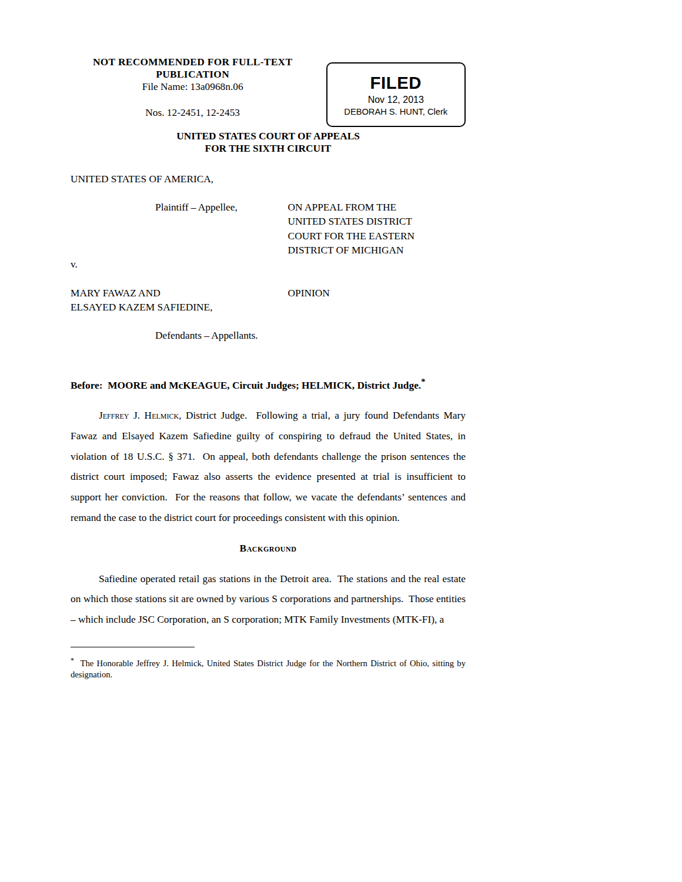FILED
Nov 12, 2013
DEBORAH S. HUNT, Clerk
Not Recommended for Full-Text Publication
File Name: 13a0968n.06
Nos. 12-2451, 12-2453
UNITED STATES COURT OF APPEALS
FOR THE SIXTH CIRCUIT
| United States of America, | |
| Plaintiff – Appellee, | ON APPEAL FROM THE UNITED STATES DISTRICT COURT FOR THE EASTERN DISTRICT OF MICHIGAN |
| v. | |
| Mary Fawaz and Elsayed Kazem Safiedine, | OPINION |
| Defendants – Appellants. | |
Before: MOORE and McKEAGUE, Circuit Judges; HELMICK, District Judge.*
Jeffrey J. Helmick, District Judge. Following a trial, a jury found Defendants Mary Fawaz and Elsayed Kazem Safiedine guilty of conspiring to defraud the United States, in violation of 18 U.S.C. § 371. On appeal, both defendants challenge the prison sentences the district court imposed; Fawaz also asserts the evidence presented at trial is insufficient to support her conviction. For the reasons that follow, we vacate the defendants’ sentences and remand the case to the district court for proceedings consistent with this opinion.
Background
Safiedine operated retail gas stations in the Detroit area. The stations and the real estate on which those stations sit are owned by various S corporations and partnerships. Those entities – which include JSC Corporation, an S corporation; MTK Family Investments (MTK-FI), a
* The Honorable Jeffrey J. Helmick, United States District Judge for the Northern District of Ohio, sitting by designation.